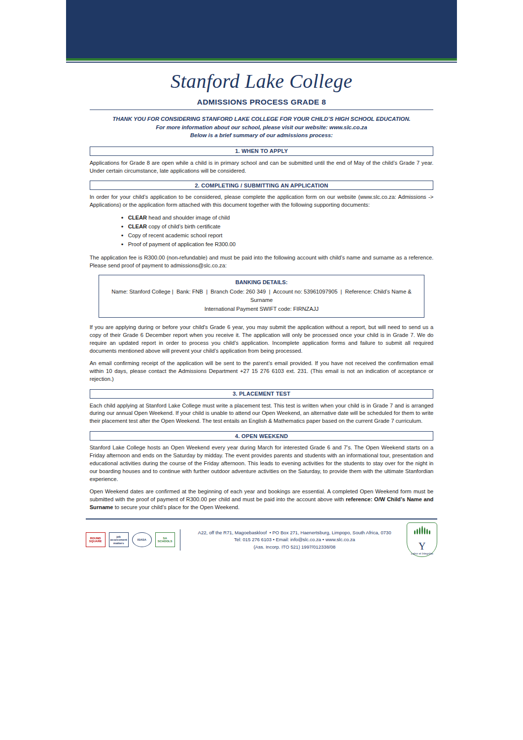Stanford Lake College
ADMISSIONS PROCESS GRADE 8
THANK YOU FOR CONSIDERING STANFORD LAKE COLLEGE FOR YOUR CHILD’S HIGH SCHOOL EDUCATION.
For more information about our school, please visit our website: www.slc.co.za
Below is a brief summary of our admissions process:
1. WHEN TO APPLY
Applications for Grade 8 are open while a child is in primary school and can be submitted until the end of May of the child’s Grade 7 year. Under certain circumstance, late applications will be considered.
2. COMPLETING / SUBMITTING AN APPLICATION
In order for your child’s application to be considered, please complete the application form on our website (www.slc.co.za: Admissions -> Applications) or the application form attached with this document together with the following supporting documents:
CLEAR head and shoulder image of child
CLEAR copy of child’s birth certificate
Copy of recent academic school report
Proof of payment of application fee R300.00
The application fee is R300.00 (non-refundable) and must be paid into the following account with child’s name and surname as a reference. Please send proof of payment to admissions@slc.co.za:
BANKING DETAILS:
Name: Stanford College | Bank: FNB | Branch Code: 260 349 | Account no: 53961097905 | Reference: Child’s Name & Surname
International Payment SWIFT code: FIRNZAJJ
If you are applying during or before your child's Grade 6 year, you may submit the application without a report, but will need to send us a copy of their Grade 6 December report when you receive it. The application will only be processed once your child is in Grade 7. We do require an updated report in order to process you child’s application. Incomplete application forms and failure to submit all required documents mentioned above will prevent your child’s application from being processed.
An email confirming receipt of the application will be sent to the parent’s email provided. If you have not received the confirmation email within 10 days, please contact the Admissions Department +27 15 276 6103 ext. 231. (This email is not an indication of acceptance or rejection.)
3. PLACEMENT TEST
Each child applying at Stanford Lake College must write a placement test. This test is written when your child is in Grade 7 and is arranged during our annual Open Weekend. If your child is unable to attend our Open Weekend, an alternative date will be scheduled for them to write their placement test after the Open Weekend. The test entails an English & Mathematics paper based on the current Grade 7 curriculum.
4. OPEN WEEKEND
Stanford Lake College hosts an Open Weekend every year during March for interested Grade 6 and 7’s. The Open Weekend starts on a Friday afternoon and ends on the Saturday by midday. The event provides parents and students with an informational tour, presentation and educational activities during the course of the Friday afternoon. This leads to evening activities for the students to stay over for the night in our boarding houses and to continue with further outdoor adventure activities on the Saturday, to provide them with the ultimate Stanfordian experience.
Open Weekend dates are confirmed at the beginning of each year and bookings are essential. A completed Open Weekend form must be submitted with the proof of payment of R300.00 per child and must be paid into the account above with reference: O/W Child’s Name and Surname to secure your child’s place for the Open Weekend.
ROUND
SQUARE
jeb
assessment
matters
ISASA
SA
SCHOOLS
A22, off the R71, Magoebaskloof • PO Box 271, Haenertsburg, Limpopo, South Africa, 0730
Tel: 015 276 6103 • Email: info@slc.co.za • www.slc.co.za
(Ass. Incorp. ITO 521) 1997/012338/08
Y
Labor et Integritas